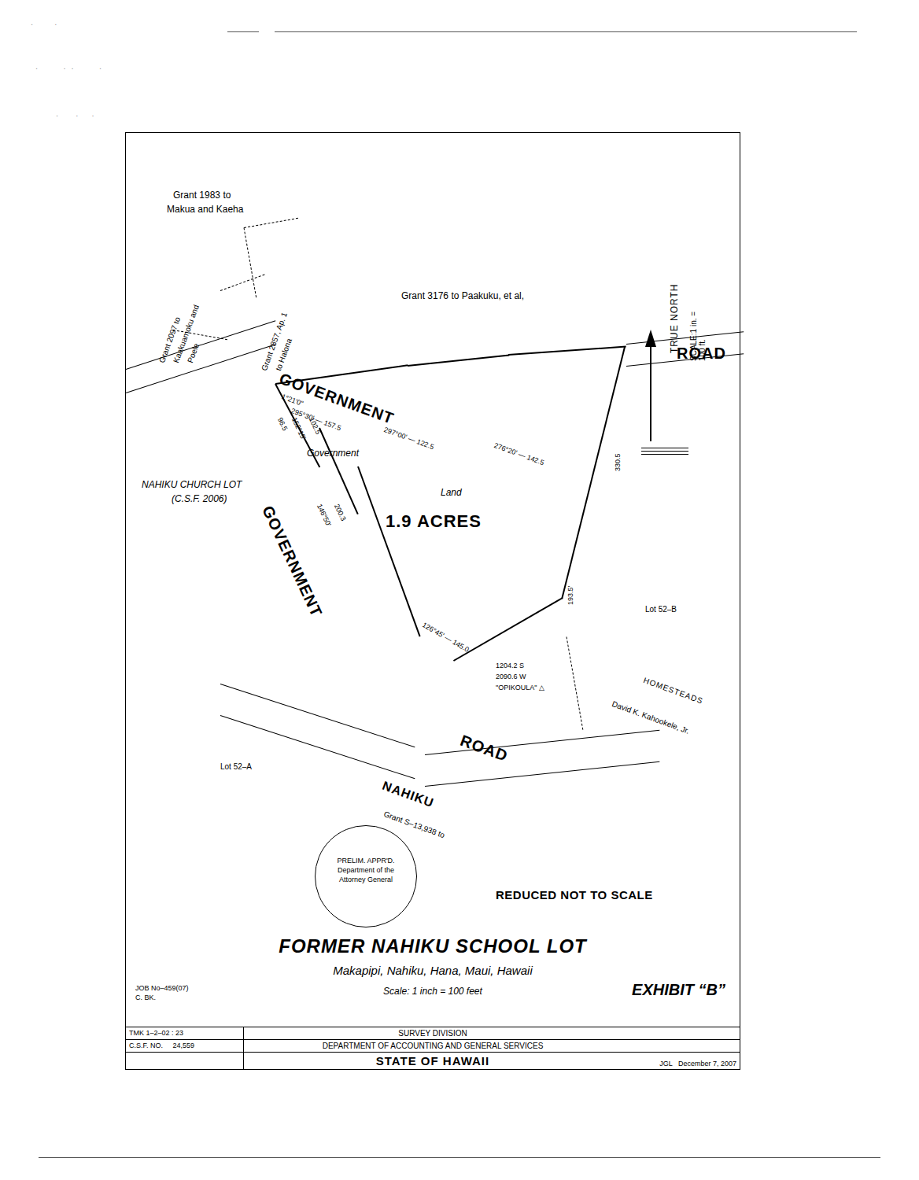. .
. . . .
. . .
TRUE NORTH
SCALE:1 in. = 100 ft.
Grant 1983 to
Makua and Kaeha
Grant 2857, Ap. 1
to Halona
Grant 3176 to Paakuku, et al,
Grant 2097 to
Kaakuamoku and
Poele
NAHIKU CHURCH LOT
(C.S.F. 2006)
GOVERNMENT
ROAD
GOVERNMENT
ROAD
NAHIKU
1°21'0"
295°30' — 157.5
297°00' — 122.5
276°20' — 142.5
96.5
152°15'
102.5
146°50'
200.3
126°45' — 145.0
330.5
193.5'
Government
Land
1.9 ACRES
Lot 52–B
Lot 52–A
1204.2 S
2090.6 W
"OPIKOULA" △
HOMESTEADS
David K. Kahookele, Jr.
Grant S–13,938 to
PRELIM. APPR'D.
Department of the
Attorney General
REDUCED NOT TO SCALE
FORMER NAHIKU SCHOOL LOT
Makapipi, Nahiku, Hana, Maui, Hawaii
Scale: 1 inch = 100 feet
EXHIBIT “B”
JOB No–459(07)
C. BK.
TMK 1–2–02 : 23
SURVEY DIVISION
C.S.F. NO. 24,559
DEPARTMENT OF ACCOUNTING AND GENERAL SERVICES
STATE OF HAWAII
JGL December 7, 2007